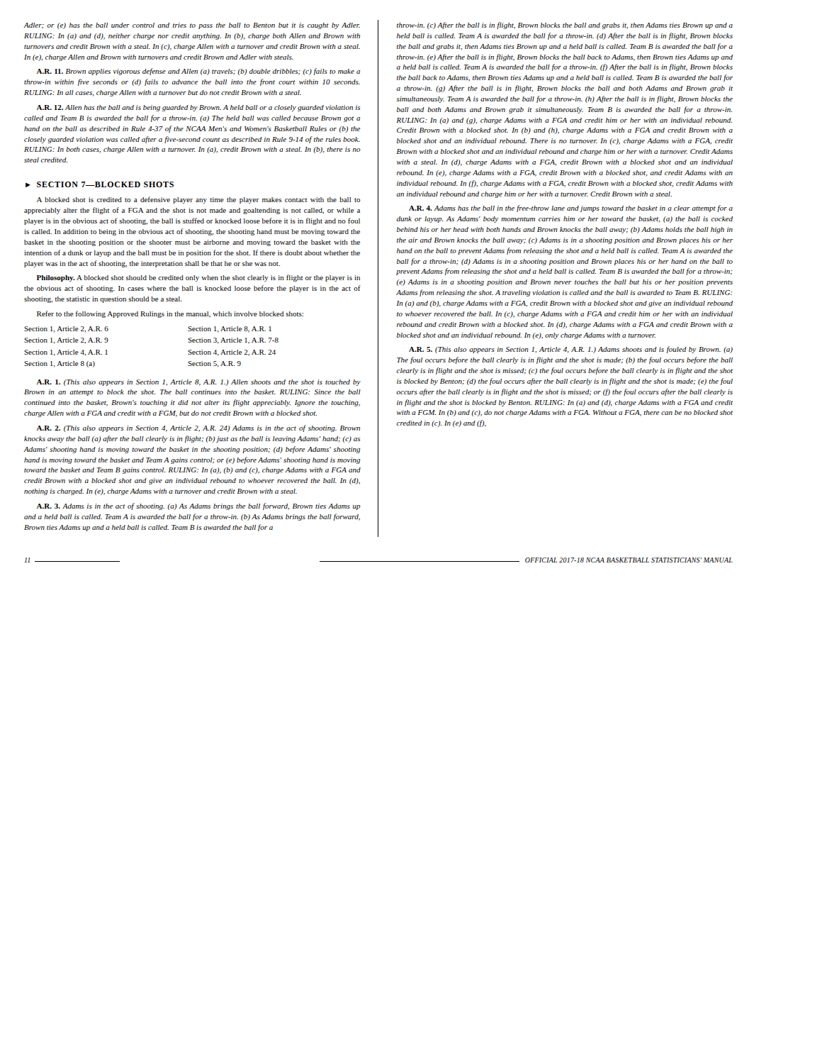Adler; or (e) has the ball under control and tries to pass the ball to Benton but it is caught by Adler. RULING: In (a) and (d), neither charge nor credit anything. In (b), charge both Allen and Brown with turnovers and credit Brown with a steal. In (c), charge Allen with a turnover and credit Brown with a steal. In (e), charge Allen and Brown with turnovers and credit Brown and Adler with steals.
A.R. 11. Brown applies vigorous defense and Allen (a) travels; (b) double dribbles; (c) fails to make a throw-in within five seconds or (d) fails to advance the ball into the front court within 10 seconds. RULING: In all cases, charge Allen with a turnover but do not credit Brown with a steal.
A.R. 12. Allen has the ball and is being guarded by Brown. A held ball or a closely guarded violation is called and Team B is awarded the ball for a throw-in. (a) The held ball was called because Brown got a hand on the ball as described in Rule 4-37 of the NCAA Men's and Women's Basketball Rules or (b) the closely guarded violation was called after a five-second count as described in Rule 9-14 of the rules book. RULING: In both cases, charge Allen with a turnover. In (a), credit Brown with a steal. In (b), there is no steal credited.
►SECTION 7—BLOCKED SHOTS
A blocked shot is credited to a defensive player any time the player makes contact with the ball to appreciably alter the flight of a FGA and the shot is not made and goaltending is not called, or while a player is in the obvious act of shooting, the ball is stuffed or knocked loose before it is in flight and no foul is called. In addition to being in the obvious act of shooting, the shooting hand must be moving toward the basket in the shooting position or the shooter must be airborne and moving toward the basket with the intention of a dunk or layup and the ball must be in position for the shot. If there is doubt about whether the player was in the act of shooting, the interpretation shall be that he or she was not.
Philosophy. A blocked shot should be credited only when the shot clearly is in flight or the player is in the obvious act of shooting. In cases where the ball is knocked loose before the player is in the act of shooting, the statistic in question should be a steal.
Refer to the following Approved Rulings in the manual, which involve blocked shots:
Section 1, Article 2, A.R. 6
Section 1, Article 8, A.R. 1
Section 1, Article 2, A.R. 9
Section 3, Article 1, A.R. 7-8
Section 1, Article 4, A.R. 1
Section 4, Article 2, A.R. 24
Section 1, Article 8 (a)
Section 5, A.R. 9
A.R. 1. (This also appears in Section 1, Article 8, A.R. 1.) Allen shoots and the shot is touched by Brown in an attempt to block the shot. The ball continues into the basket. RULING: Since the ball continued into the basket, Brown's touching it did not alter its flight appreciably. Ignore the touching, charge Allen with a FGA and credit with a FGM, but do not credit Brown with a blocked shot.
A.R. 2. (This also appears in Section 4, Article 2, A.R. 24) Adams is in the act of shooting. Brown knocks away the ball (a) after the ball clearly is in flight; (b) just as the ball is leaving Adams' hand; (c) as Adams' shooting hand is moving toward the basket in the shooting position; (d) before Adams' shooting hand is moving toward the basket and Team A gains control; or (e) before Adams' shooting hand is moving toward the basket and Team B gains control. RULING: In (a), (b) and (c), charge Adams with a FGA and credit Brown with a blocked shot and give an individual rebound to whoever recovered the ball. In (d), nothing is charged. In (e), charge Adams with a turnover and credit Brown with a steal.
A.R. 3. Adams is in the act of shooting. (a) As Adams brings the ball forward, Brown ties Adams up and a held ball is called. Team A is awarded the ball for a throw-in. (b) As Adams brings the ball forward, Brown ties Adams up and a held ball is called. Team B is awarded the ball for a
throw-in. (c) After the ball is in flight, Brown blocks the ball and grabs it, then Adams ties Brown up and a held ball is called. Team A is awarded the ball for a throw-in. (d) After the ball is in flight, Brown blocks the ball and grabs it, then Adams ties Brown up and a held ball is called. Team B is awarded the ball for a throw-in. (e) After the ball is in flight, Brown blocks the ball back to Adams, then Brown ties Adams up and a held ball is called. Team A is awarded the ball for a throw-in. (f) After the ball is in flight, Brown blocks the ball back to Adams, then Brown ties Adams up and a held ball is called. Team B is awarded the ball for a throw-in. (g) After the ball is in flight, Brown blocks the ball and both Adams and Brown grab it simultaneously. Team A is awarded the ball for a throw-in. (h) After the ball is in flight, Brown blocks the ball and both Adams and Brown grab it simultaneously. Team B is awarded the ball for a throw-in. RULING: In (a) and (g), charge Adams with a FGA and credit him or her with an individual rebound. Credit Brown with a blocked shot. In (b) and (h), charge Adams with a FGA and credit Brown with a blocked shot and an individual rebound. There is no turnover. In (c), charge Adams with a FGA, credit Brown with a blocked shot and an individual rebound and charge him or her with a turnover. Credit Adams with a steal. In (d), charge Adams with a FGA, credit Brown with a blocked shot and an individual rebound. In (e), charge Adams with a FGA, credit Brown with a blocked shot, and credit Adams with an individual rebound. In (f), charge Adams with a FGA, credit Brown with a blocked shot, credit Adams with an individual rebound and charge him or her with a turnover. Credit Brown with a steal.
A.R. 4. Adams has the ball in the free-throw lane and jumps toward the basket in a clear attempt for a dunk or layup. As Adams' body momentum carries him or her toward the basket, (a) the ball is cocked behind his or her head with both hands and Brown knocks the ball away; (b) Adams holds the ball high in the air and Brown knocks the ball away; (c) Adams is in a shooting position and Brown places his or her hand on the ball to prevent Adams from releasing the shot and a held ball is called. Team A is awarded the ball for a throw-in; (d) Adams is in a shooting position and Brown places his or her hand on the ball to prevent Adams from releasing the shot and a held ball is called. Team B is awarded the ball for a throw-in; (e) Adams is in a shooting position and Brown never touches the ball but his or her position prevents Adams from releasing the shot. A traveling violation is called and the ball is awarded to Team B. RULING: In (a) and (b), charge Adams with a FGA, credit Brown with a blocked shot and give an individual rebound to whoever recovered the ball. In (c), charge Adams with a FGA and credit him or her with an individual rebound and credit Brown with a blocked shot. In (d), charge Adams with a FGA and credit Brown with a blocked shot and an individual rebound. In (e), only charge Adams with a turnover.
A.R. 5. (This also appears in Section 1, Article 4, A.R. 1.) Adams shoots and is fouled by Brown. (a) The foul occurs before the ball clearly is in flight and the shot is made; (b) the foul occurs before the ball clearly is in flight and the shot is missed; (c) the foul occurs before the ball clearly is in flight and the shot is blocked by Benton; (d) the foul occurs after the ball clearly is in flight and the shot is made; (e) the foul occurs after the ball clearly is in flight and the shot is missed; or (f) the foul occurs after the ball clearly is in flight and the shot is blocked by Benton. RULING: In (a) and (d), charge Adams with a FGA and credit with a FGM. In (b) and (c), do not charge Adams with a FGA. Without a FGA, there can be no blocked shot credited in (c). In (e) and (f),
11 OFFICIAL 2017-18 NCAA BASKETBALL STATISTICIANS' MANUAL